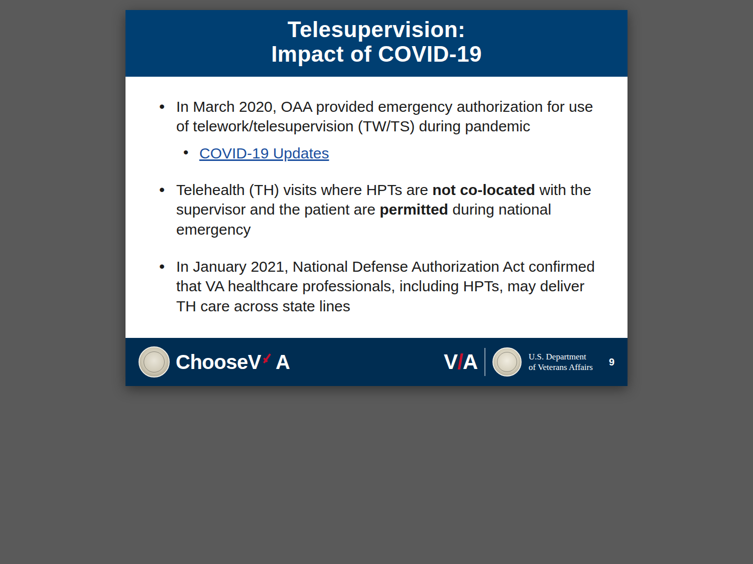Telesupervision:
Impact of COVID-19
In March 2020, OAA provided emergency authorization for use of telework/telesupervision (TW/TS) during pandemic
COVID-19 Updates
Telehealth (TH) visits where HPTs are not co-located with the supervisor and the patient are permitted during national emergency
In January 2021, National Defense Authorization Act confirmed that VA healthcare professionals, including HPTs, may deliver TH care across state lines
ChooseV A
V/A
U.S. Department
of Veterans Affairs
9